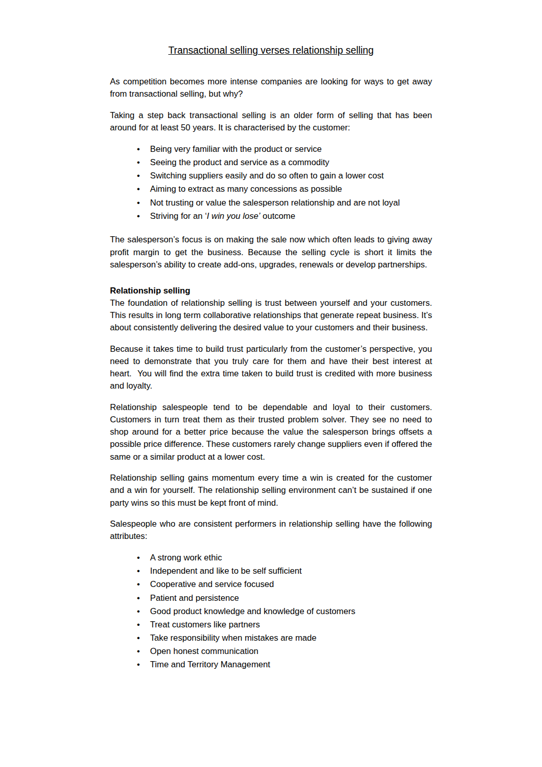Transactional selling verses relationship selling
As competition becomes more intense companies are looking for ways to get away from transactional selling, but why?
Taking a step back transactional selling is an older form of selling that has been around for at least 50 years. It is characterised by the customer:
Being very familiar with the product or service
Seeing the product and service as a commodity
Switching suppliers easily and do so often to gain a lower cost
Aiming to extract as many concessions as possible
Not trusting or value the salesperson relationship and are not loyal
Striving for an ‘I win you lose’ outcome
The salesperson’s focus is on making the sale now which often leads to giving away profit margin to get the business. Because the selling cycle is short it limits the salesperson’s ability to create add-ons, upgrades, renewals or develop partnerships.
Relationship selling
The foundation of relationship selling is trust between yourself and your customers. This results in long term collaborative relationships that generate repeat business. It’s about consistently delivering the desired value to your customers and their business.
Because it takes time to build trust particularly from the customer’s perspective, you need to demonstrate that you truly care for them and have their best interest at heart. You will find the extra time taken to build trust is credited with more business and loyalty.
Relationship salespeople tend to be dependable and loyal to their customers. Customers in turn treat them as their trusted problem solver. They see no need to shop around for a better price because the value the salesperson brings offsets a possible price difference. These customers rarely change suppliers even if offered the same or a similar product at a lower cost.
Relationship selling gains momentum every time a win is created for the customer and a win for yourself. The relationship selling environment can’t be sustained if one party wins so this must be kept front of mind.
Salespeople who are consistent performers in relationship selling have the following attributes:
A strong work ethic
Independent and like to be self sufficient
Cooperative and service focused
Patient and persistence
Good product knowledge and knowledge of customers
Treat customers like partners
Take responsibility when mistakes are made
Open honest communication
Time and Territory Management